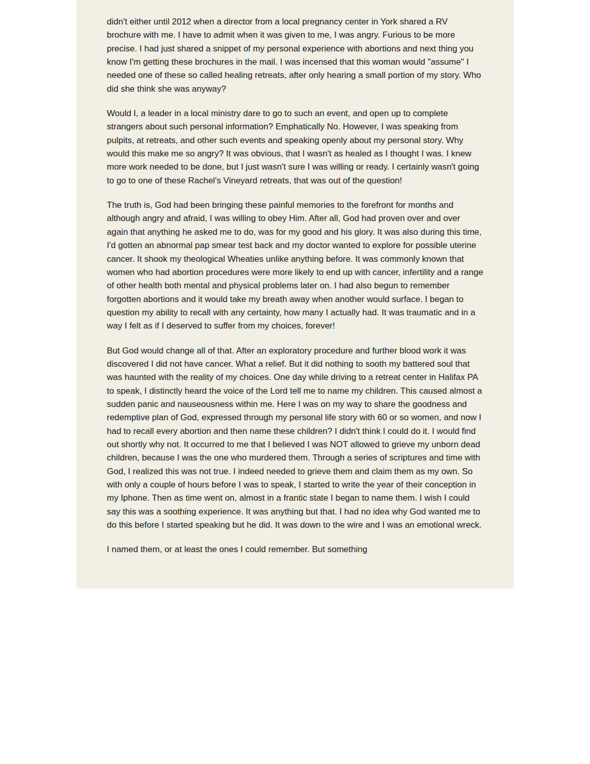didn't either until 2012 when a director from a local pregnancy center in York shared a RV brochure with me. I have to admit when it was given to me, I was angry. Furious to be more precise. I had just shared a snippet of my personal experience with abortions and next thing you know I'm getting these brochures in the mail. I was incensed that this woman would "assume" I needed one of these so called healing retreats, after only hearing a small portion of my story. Who did she think she was anyway?
Would I, a leader in a local ministry dare to go to such an event, and open up to complete strangers about such personal information? Emphatically No. However, I was speaking from pulpits, at retreats, and other such events and speaking openly about my personal story. Why would this make me so angry? It was obvious, that I wasn't as healed as I thought I was. I knew more work needed to be done, but I just wasn't sure I was willing or ready. I certainly wasn't going to go to one of these Rachel's Vineyard retreats, that was out of the question!
The truth is, God had been bringing these painful memories to the forefront for months and although angry and afraid, I was willing to obey Him. After all, God had proven over and over again that anything he asked me to do, was for my good and his glory. It was also during this time, I'd gotten an abnormal pap smear test back and my doctor wanted to explore for possible uterine cancer. It shook my theological Wheaties unlike anything before. It was commonly known that women who had abortion procedures were more likely to end up with cancer, infertility and a range of other health both mental and physical problems later on. I had also begun to remember forgotten abortions and it would take my breath away when another would surface. I began to question my ability to recall with any certainty, how many I actually had. It was traumatic and in a way I felt as if I deserved to suffer from my choices, forever!
But God would change all of that. After an exploratory procedure and further blood work it was discovered I did not have cancer. What a relief. But it did nothing to sooth my battered soul that was haunted with the reality of my choices. One day while driving to a retreat center in Halifax PA to speak, I distinctly heard the voice of the Lord tell me to name my children. This caused almost a sudden panic and nauseousness within me. Here I was on my way to share the goodness and redemptive plan of God, expressed through my personal life story with 60 or so women, and now I had to recall every abortion and then name these children? I didn't think I could do it. I would find out shortly why not. It occurred to me that I believed I was NOT allowed to grieve my unborn dead children, because I was the one who murdered them. Through a series of scriptures and time with God, I realized this was not true. I indeed needed to grieve them and claim them as my own. So with only a couple of hours before I was to speak, I started to write the year of their conception in my Iphone. Then as time went on, almost in a frantic state I began to name them. I wish I could say this was a soothing experience. It was anything but that. I had no idea why God wanted me to do this before I started speaking but he did. It was down to the wire and I was an emotional wreck.
I named them, or at least the ones I could remember. But something